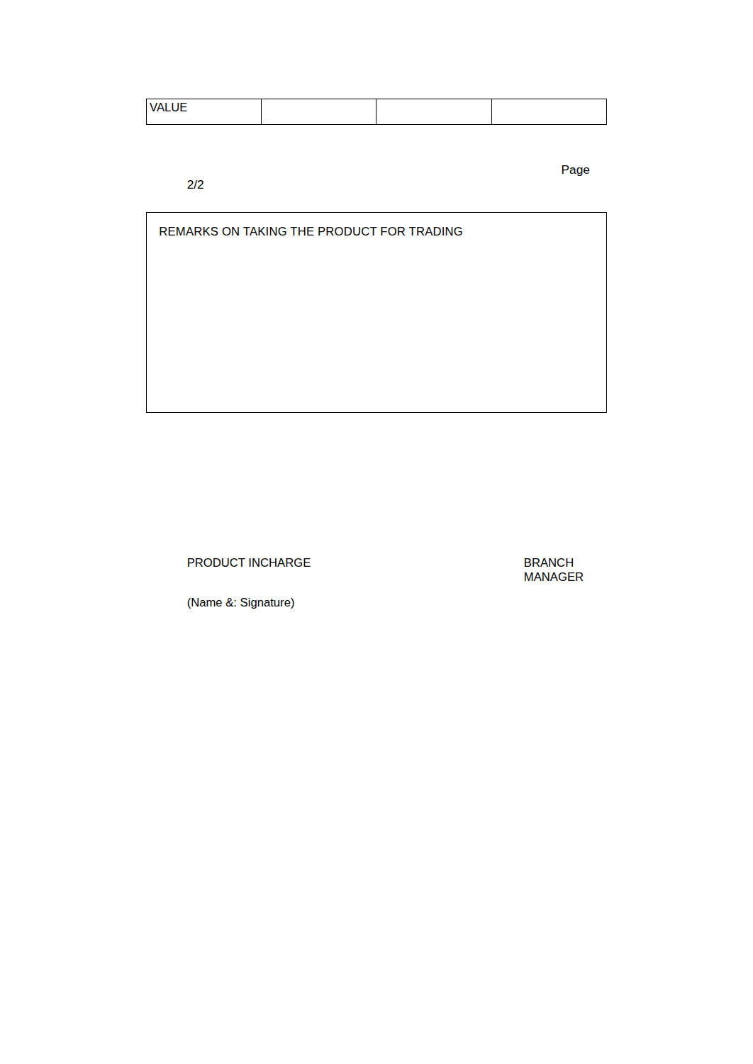| VALUE | | | |
Page 2/2
REMARKS ON TAKING THE PRODUCT FOR TRADING
PRODUCT INCHARGE (Name &: Signature)
BRANCH MANAGER